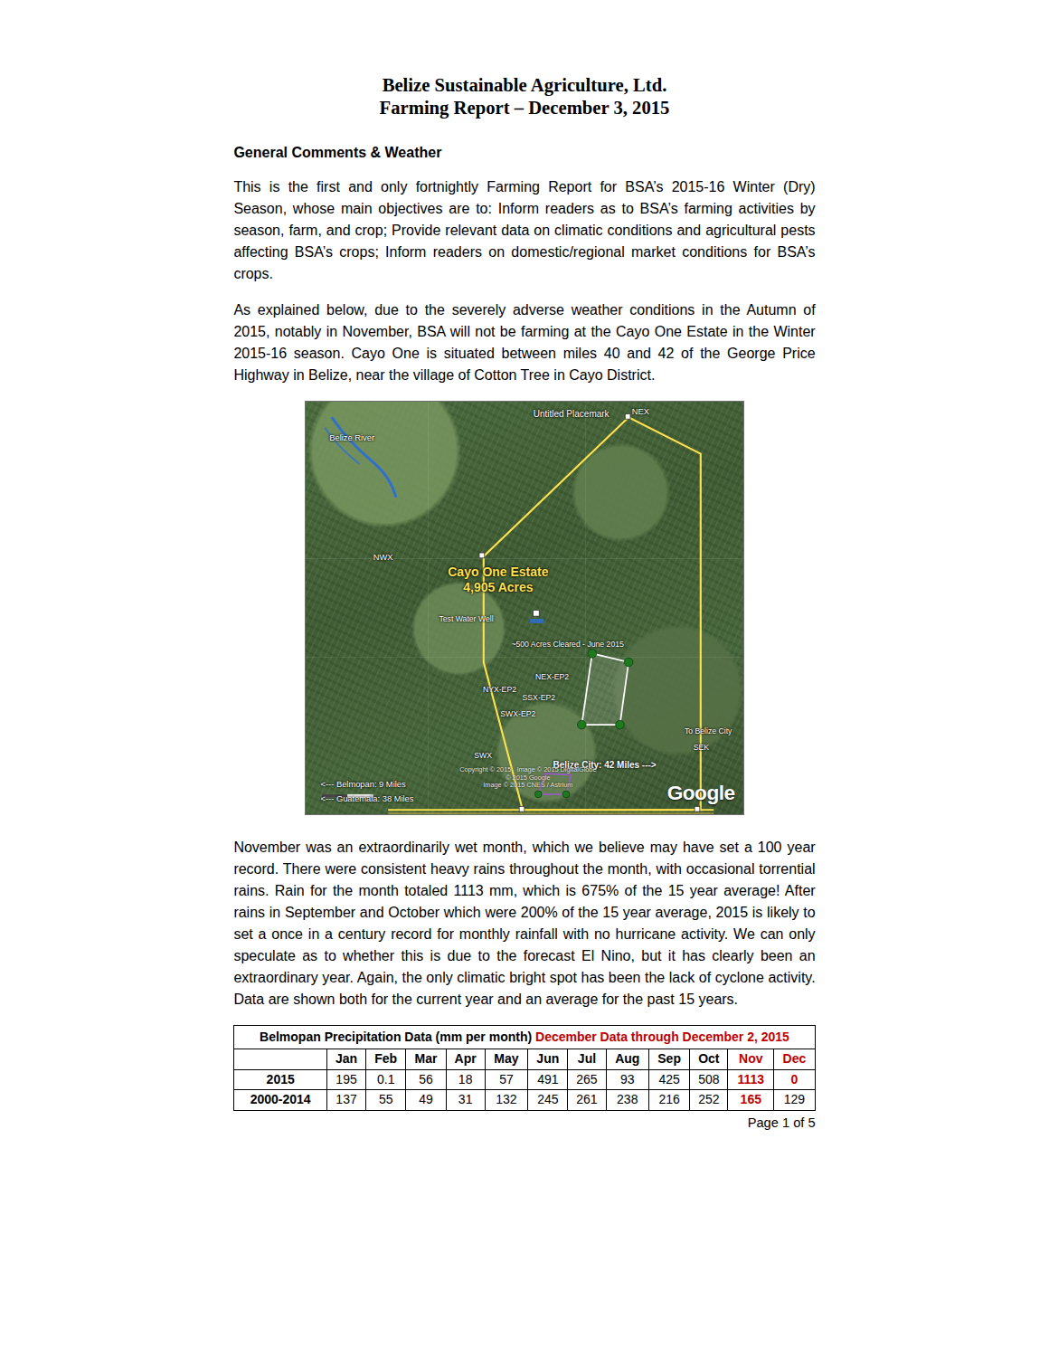Belize Sustainable Agriculture, Ltd. Farming Report – December 3, 2015
General Comments & Weather
This is the first and only fortnightly Farming Report for BSA’s 2015-16 Winter (Dry) Season, whose main objectives are to: Inform readers as to BSA’s farming activities by season, farm, and crop; Provide relevant data on climatic conditions and agricultural pests affecting BSA’s crops; Inform readers on domestic/regional market conditions for BSA’s crops.
As explained below, due to the severely adverse weather conditions in the Autumn of 2015, notably in November, BSA will not be farming at the Cayo One Estate in the Winter 2015-16 season. Cayo One is situated between miles 40 and 42 of the George Price Highway in Belize, near the village of Cotton Tree in Cayo District.
Untitled Placemark NEX Belize River NWX Cayo One Estate
4,905 Acres Test Water Well ~500 Acres Cleared - June 2015 NEX-EP2 NYX-EP2 SSX-EP2 SWX-EP2 To Belize City SEK SWX Belize City: 42 Miles ---> <--- Belmopan: 9 Miles <--- Guatemala: 38 Miles Copyright © 2015 Image © 2015 DigitalGlobe
© 2015 Google
Image © 2015 CNES / Astrium Google
November was an extraordinarily wet month, which we believe may have set a 100 year record. There were consistent heavy rains throughout the month, with occasional torrential rains. Rain for the month totaled 1113 mm, which is 675% of the 15 year average! After rains in September and October which were 200% of the 15 year average, 2015 is likely to set a once in a century record for monthly rainfall with no hurricane activity. We can only speculate as to whether this is due to the forecast El Nino, but it has clearly been an extraordinary year. Again, the only climatic bright spot has been the lack of cyclone activity. Data are shown both for the current year and an average for the past 15 years.
Belmopan Precipitation Data (mm per month) December Data through December 2, 2015
| | Jan | Feb | Mar | Apr | May | Jun | Jul | Aug | Sep | Oct | Nov | Dec |
| --- | --- | --- | --- | --- | --- | --- | --- | --- | --- | --- | --- | --- |
| 2015 | 195 | 0.1 | 56 | 18 | 57 | 491 | 265 | 93 | 425 | 508 | 1113 | 0 |
| 2000-2014 | 137 | 55 | 49 | 31 | 132 | 245 | 261 | 238 | 216 | 252 | 165 | 129 |
Page 1 of 5